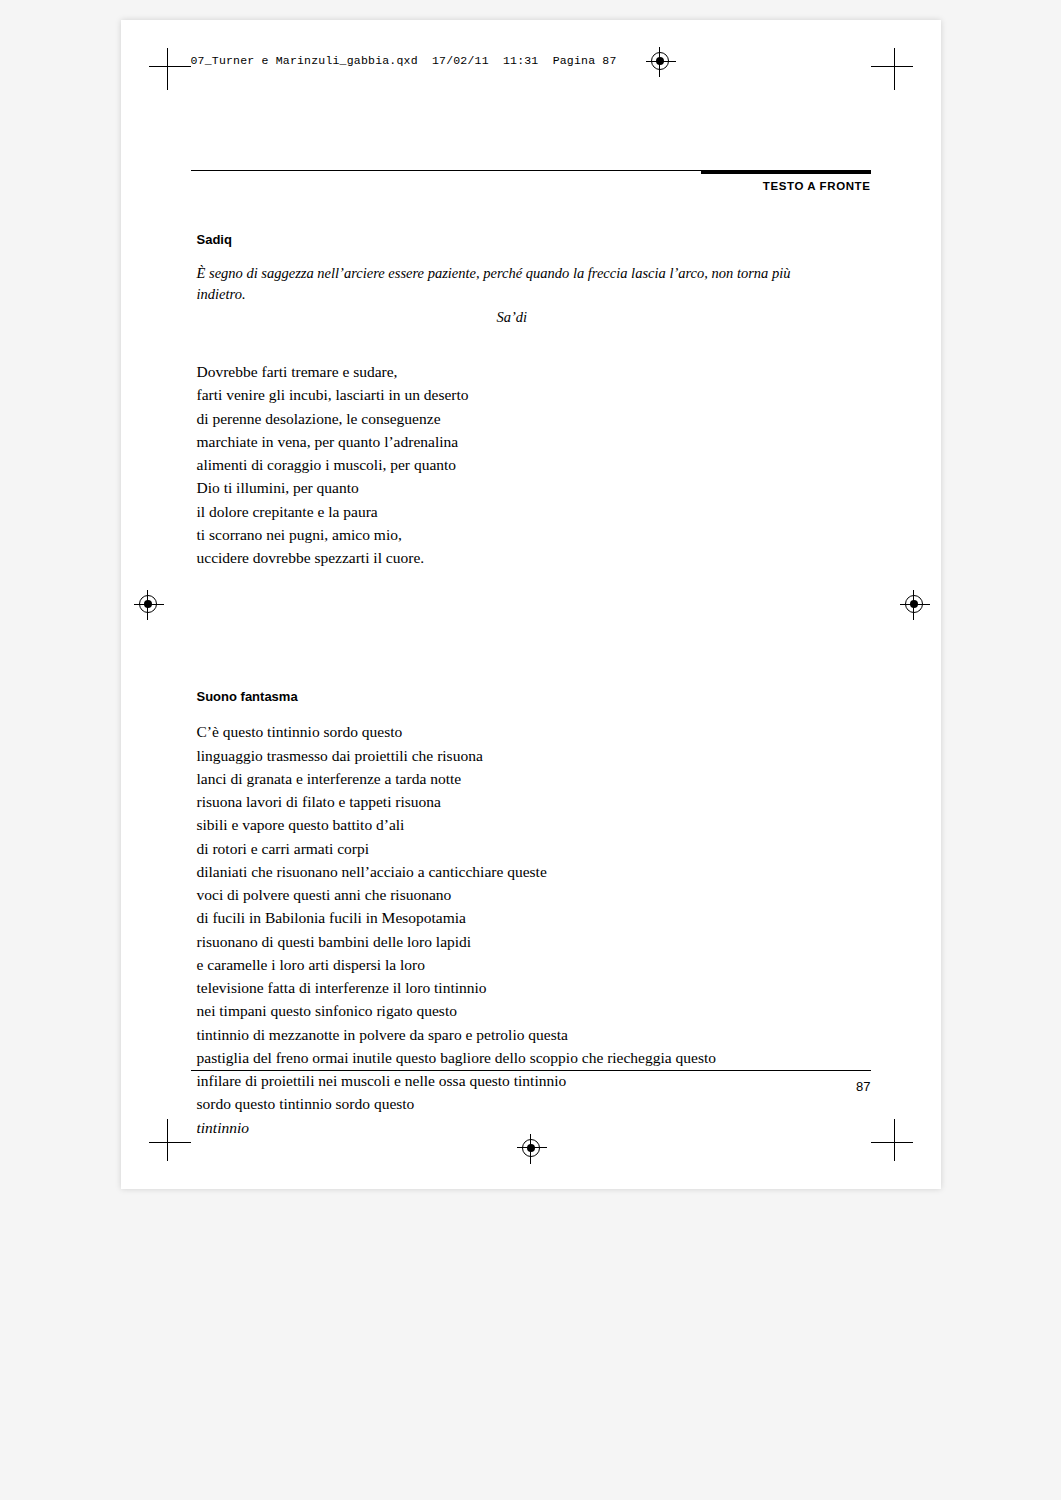07_Turner e Marinzuli_gabbia.qxd 17/02/11 11:31 Pagina 87
TESTO A FRONTE
Sadiq
È segno di saggezza nell’arciere essere paziente, perché quando la freccia lascia l’arco, non torna più indietro.
Sa’di
Dovrebbe farti tremare e sudare,
farti venire gli incubi, lasciarti in un deserto
di perenne desolazione, le conseguenze
marchiate in vena, per quanto l’adrenalina
alimenti di coraggio i muscoli, per quanto
Dio ti illumini, per quanto
il dolore crepitante e la paura
ti scorrano nei pugni, amico mio,
uccidere dovrebbe spezzarti il cuore.
Suono fantasma
C’è questo tintinnio sordo questo
linguaggio trasmesso dai proiettili che risuona
lanci di granata e interferenze a tarda notte
risuona lavori di filato e tappeti risuona
sibili e vapore questo battito d’ali
di rotori e carri armati corpi
dilaniati che risuonano nell’acciaio a canticchiare queste
voci di polvere questi anni che risuonano
di fucili in Babilonia fucili in Mesopotamia
risuonano di questi bambini delle loro lapidi
e caramelle i loro arti dispersi la loro
televisione fatta di interferenze il loro tintinnio
nei timpani questo sinfonico rigato questo
tintinnio di mezzanotte in polvere da sparo e petrolio questa
pastiglia del freno ormai inutile questo bagliore dello scoppio che riecheggia questo
infilare di proiettili nei muscoli e nelle ossa questo tintinnio
sordo questo tintinnio sordo questo
tintinnio
87